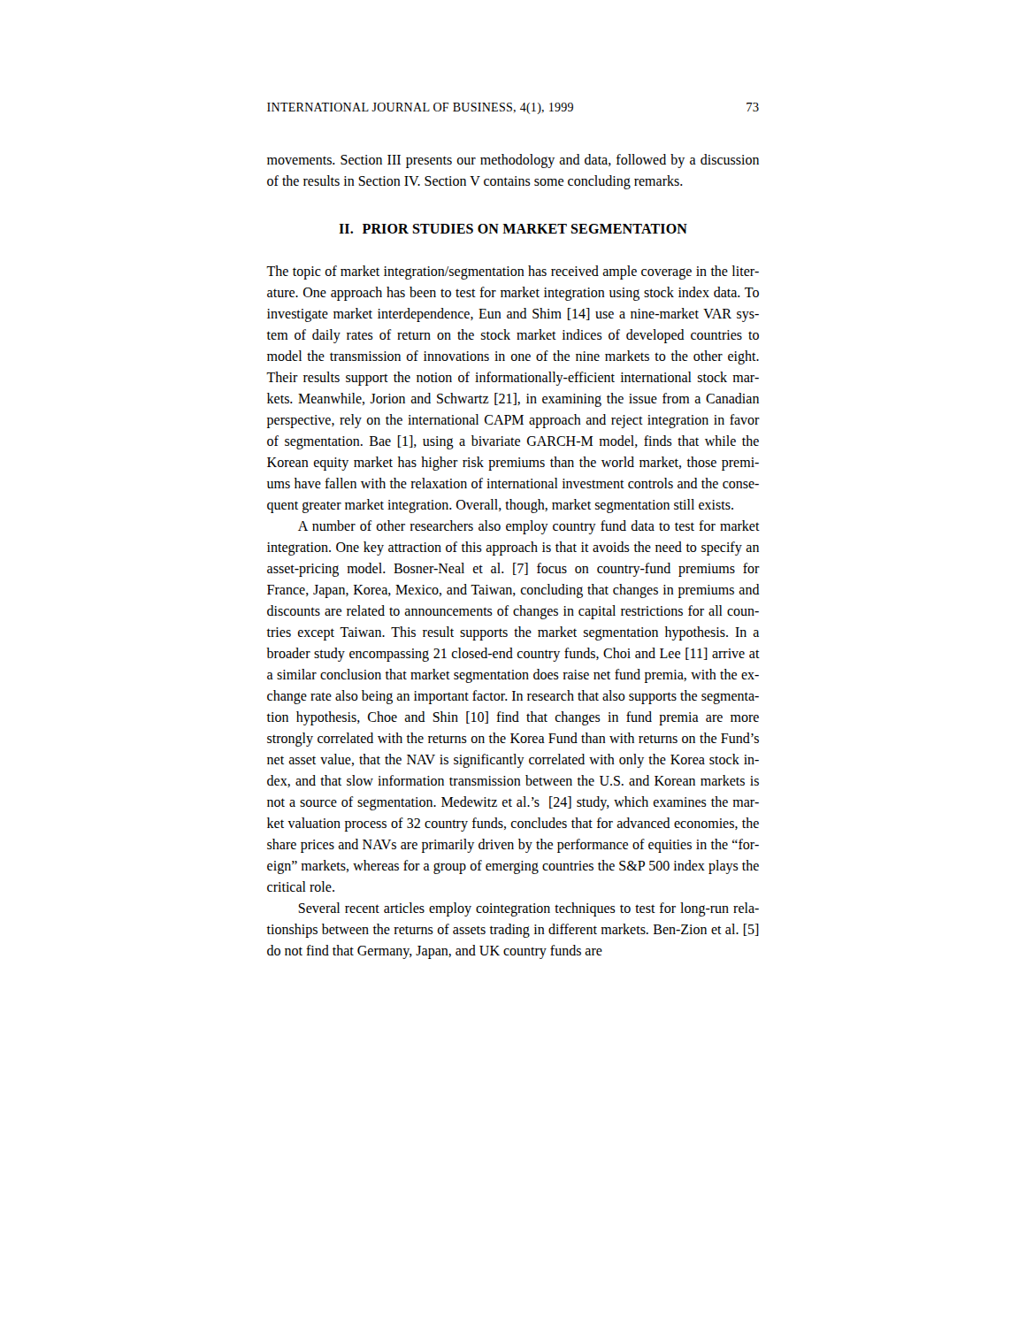International Journal of Business, 4(1), 1999 73
movements. Section III presents our methodology and data, followed by a discussion of the results in Section IV. Section V contains some concluding remarks.
II. Prior Studies on Market Segmentation
The topic of market integration/segmentation has received ample coverage in the literature. One approach has been to test for market integration using stock index data. To investigate market interdependence, Eun and Shim [14] use a nine-market VAR system of daily rates of return on the stock market indices of developed countries to model the transmission of innovations in one of the nine markets to the other eight. Their results support the notion of informationally-efficient international stock markets. Meanwhile, Jorion and Schwartz [21], in examining the issue from a Canadian perspective, rely on the international CAPM approach and reject integration in favor of segmentation. Bae [1], using a bivariate GARCH-M model, finds that while the Korean equity market has higher risk premiums than the world market, those premiums have fallen with the relaxation of international investment controls and the consequent greater market integration. Overall, though, market segmentation still exists.
A number of other researchers also employ country fund data to test for market integration. One key attraction of this approach is that it avoids the need to specify an asset-pricing model. Bosner-Neal et al. [7] focus on country-fund premiums for France, Japan, Korea, Mexico, and Taiwan, concluding that changes in premiums and discounts are related to announcements of changes in capital restrictions for all countries except Taiwan. This result supports the market segmentation hypothesis. In a broader study encompassing 21 closed-end country funds, Choi and Lee [11] arrive at a similar conclusion that market segmentation does raise net fund premia, with the exchange rate also being an important factor. In research that also supports the segmentation hypothesis, Choe and Shin [10] find that changes in fund premia are more strongly correlated with the returns on the Korea Fund than with returns on the Fund’s net asset value, that the NAV is significantly correlated with only the Korea stock index, and that slow information transmission between the U.S. and Korean markets is not a source of segmentation. Medewitz et al.’s [24] study, which examines the market valuation process of 32 country funds, concludes that for advanced economies, the share prices and NAVs are primarily driven by the performance of equities in the “foreign” markets, whereas for a group of emerging countries the S&P 500 index plays the critical role.
Several recent articles employ cointegration techniques to test for long-run relationships between the returns of assets trading in different markets. Ben-Zion et al. [5] do not find that Germany, Japan, and UK country funds are